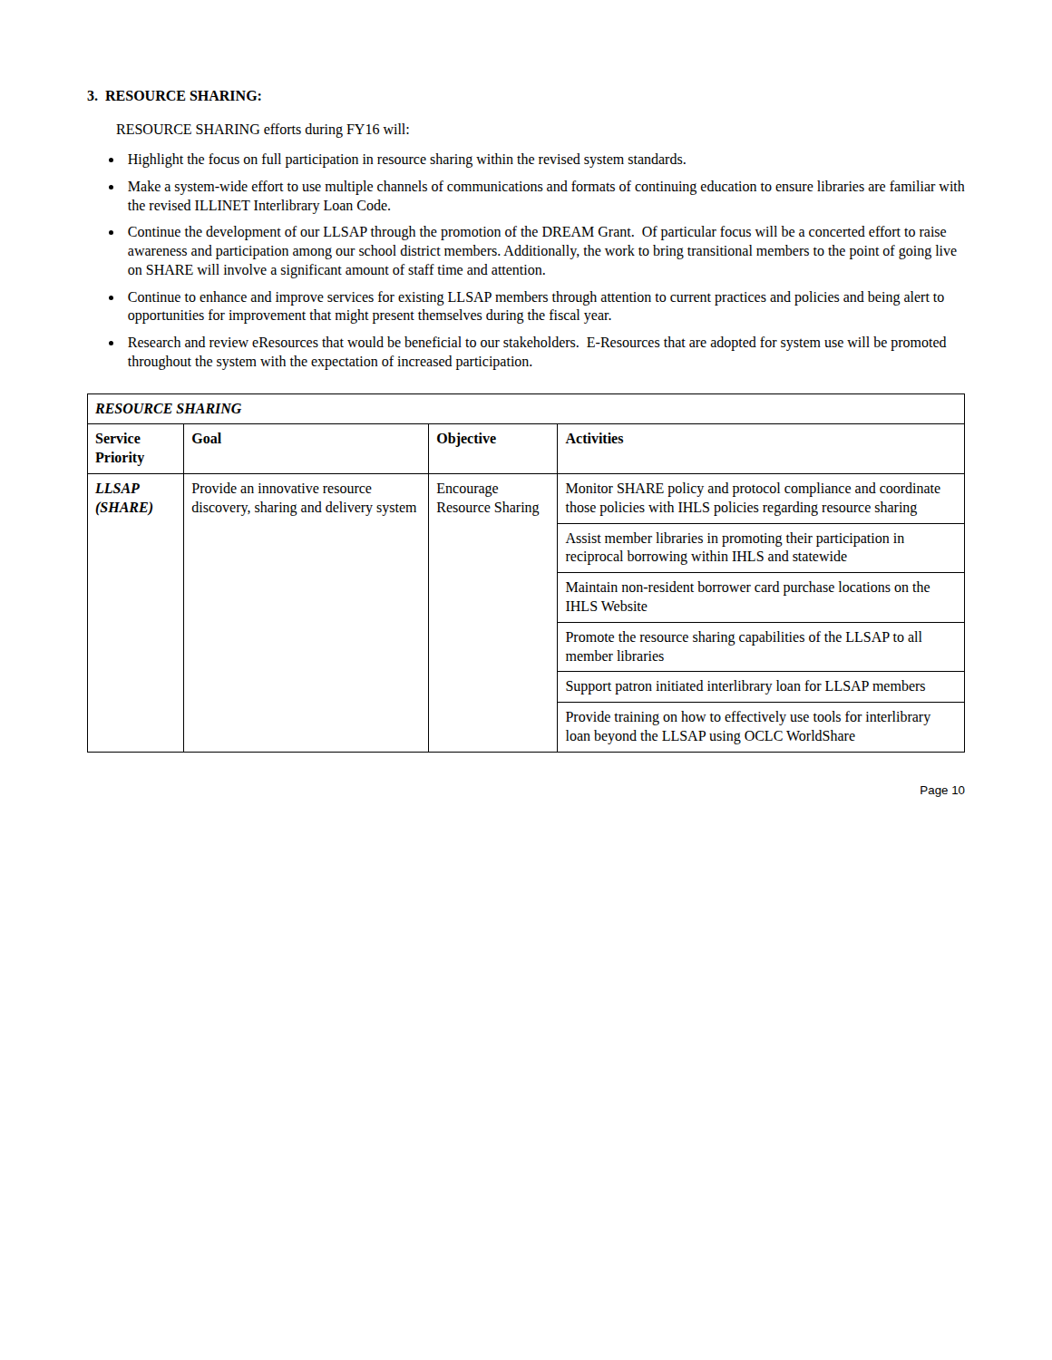3. RESOURCE SHARING:
RESOURCE SHARING efforts during FY16 will:
Highlight the focus on full participation in resource sharing within the revised system standards.
Make a system-wide effort to use multiple channels of communications and formats of continuing education to ensure libraries are familiar with the revised ILLINET Interlibrary Loan Code.
Continue the development of our LLSAP through the promotion of the DREAM Grant. Of particular focus will be a concerted effort to raise awareness and participation among our school district members. Additionally, the work to bring transitional members to the point of going live on SHARE will involve a significant amount of staff time and attention.
Continue to enhance and improve services for existing LLSAP members through attention to current practices and policies and being alert to opportunities for improvement that might present themselves during the fiscal year.
Research and review eResources that would be beneficial to our stakeholders. E-Resources that are adopted for system use will be promoted throughout the system with the expectation of increased participation.
| RESOURCE SHARING |
| Service Priority | Goal | Objective | Activities |
| LLSAP (SHARE) | Provide an innovative resource discovery, sharing and delivery system | Encourage Resource Sharing | Monitor SHARE policy and protocol compliance and coordinate those policies with IHLS policies regarding resource sharing |
| Assist member libraries in promoting their participation in reciprocal borrowing within IHLS and statewide |
| Maintain non-resident borrower card purchase locations on the IHLS Website |
| Promote the resource sharing capabilities of the LLSAP to all member libraries |
| Support patron initiated interlibrary loan for LLSAP members |
| Provide training on how to effectively use tools for interlibrary loan beyond the LLSAP using OCLC WorldShare |
Page 10